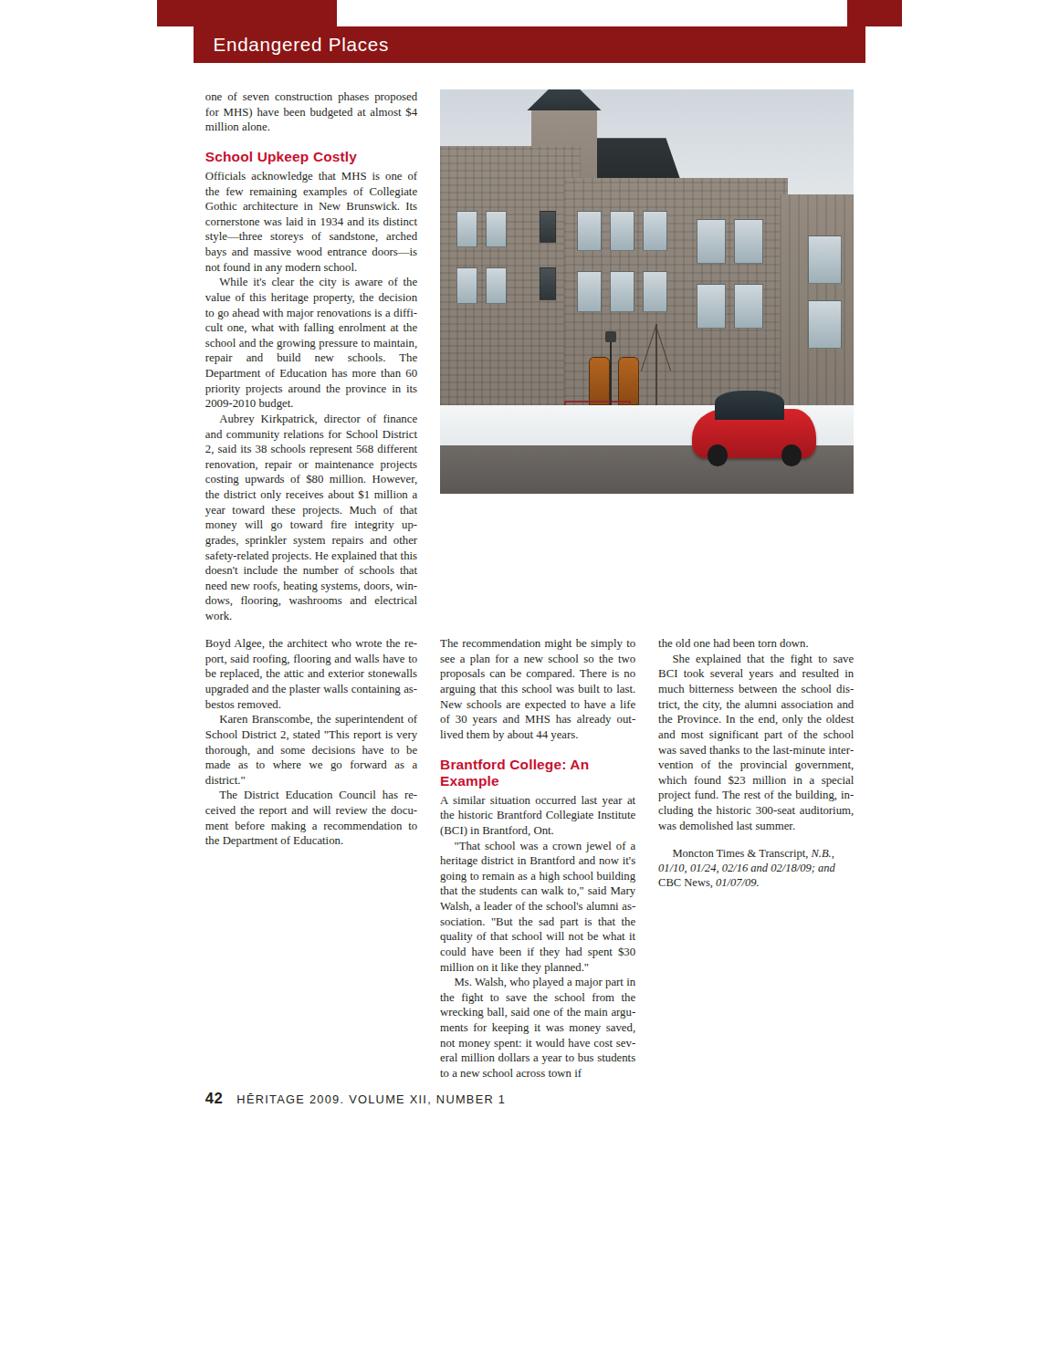Endangered Places
one of seven construction phases proposed for MHS) have been budgeted at almost $4 million alone.
School Upkeep Costly
Officials acknowledge that MHS is one of the few remaining examples of Collegiate Gothic architecture in New Brunswick. Its cornerstone was laid in 1934 and its distinct style—three storeys of sandstone, arched bays and massive wood entrance doors—is not found in any modern school.
While it's clear the city is aware of the value of this heritage property, the decision to go ahead with major renovations is a difficult one, what with falling enrolment at the school and the growing pressure to maintain, repair and build new schools. The Department of Education has more than 60 priority projects around the province in its 2009-2010 budget.
Aubrey Kirkpatrick, director of finance and community relations for School District 2, said its 38 schools represent 568 different renovation, repair or maintenance projects costing upwards of $80 million. However, the district only receives about $1 million a year toward these projects. Much of that money will go toward fire integrity upgrades, sprinkler system repairs and other safety-related projects. He explained that this doesn't include the number of schools that need new roofs, heating systems, doors, windows, flooring, washrooms and electrical work.
Boyd Algee, the architect who wrote the report, said roofing, flooring and walls have to be replaced, the attic and exterior stonewalls upgraded and the plaster walls containing asbestos removed.
Karen Branscombe, the superintendent of School District 2, stated "This report is very thorough, and some decisions have to be made as to where we go forward as a district."
The District Education Council has received the report and will review the document before making a recommendation to the Department of Education.
The recommendation might be simply to see a plan for a new school so the two proposals can be compared. There is no arguing that this school was built to last. New schools are expected to have a life of 30 years and MHS has already outlived them by about 44 years.
Brantford College: An Example
A similar situation occurred last year at the historic Brantford Collegiate Institute (BCI) in Brantford, Ont.
"That school was a crown jewel of a heritage district in Brantford and now it's going to remain as a high school building that the students can walk to," said Mary Walsh, a leader of the school's alumni association. "But the sad part is that the quality of that school will not be what it could have been if they had spent $30 million on it like they planned."
Ms. Walsh, who played a major part in the fight to save the school from the wrecking ball, said one of the main arguments for keeping it was money saved, not money spent: it would have cost several million dollars a year to bus students to a new school across town if
the old one had been torn down.
She explained that the fight to save BCI took several years and resulted in much bitterness between the school district, the city, the alumni association and the Province. In the end, only the oldest and most significant part of the school was saved thanks to the last-minute intervention of the provincial government, which found $23 million in a special project fund. The rest of the building, including the historic 300-seat auditorium, was demolished last summer.
Moncton Times & Transcript, N.B., 01/10, 01/24, 02/16 and 02/18/09; and CBC News, 01/07/09.
42 HĒRITAGE 2009. VOLUME XII, NUMBER 1